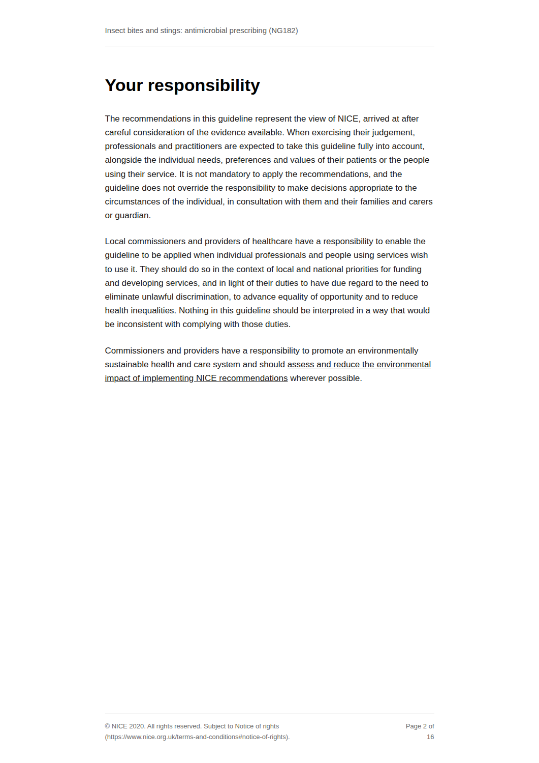Insect bites and stings: antimicrobial prescribing (NG182)
Your responsibility
The recommendations in this guideline represent the view of NICE, arrived at after careful consideration of the evidence available. When exercising their judgement, professionals and practitioners are expected to take this guideline fully into account, alongside the individual needs, preferences and values of their patients or the people using their service. It is not mandatory to apply the recommendations, and the guideline does not override the responsibility to make decisions appropriate to the circumstances of the individual, in consultation with them and their families and carers or guardian.
Local commissioners and providers of healthcare have a responsibility to enable the guideline to be applied when individual professionals and people using services wish to use it. They should do so in the context of local and national priorities for funding and developing services, and in light of their duties to have due regard to the need to eliminate unlawful discrimination, to advance equality of opportunity and to reduce health inequalities. Nothing in this guideline should be interpreted in a way that would be inconsistent with complying with those duties.
Commissioners and providers have a responsibility to promote an environmentally sustainable health and care system and should assess and reduce the environmental impact of implementing NICE recommendations wherever possible.
© NICE 2020. All rights reserved. Subject to Notice of rights (https://www.nice.org.uk/terms-and-conditions#notice-of-rights).
Page 2 of
16